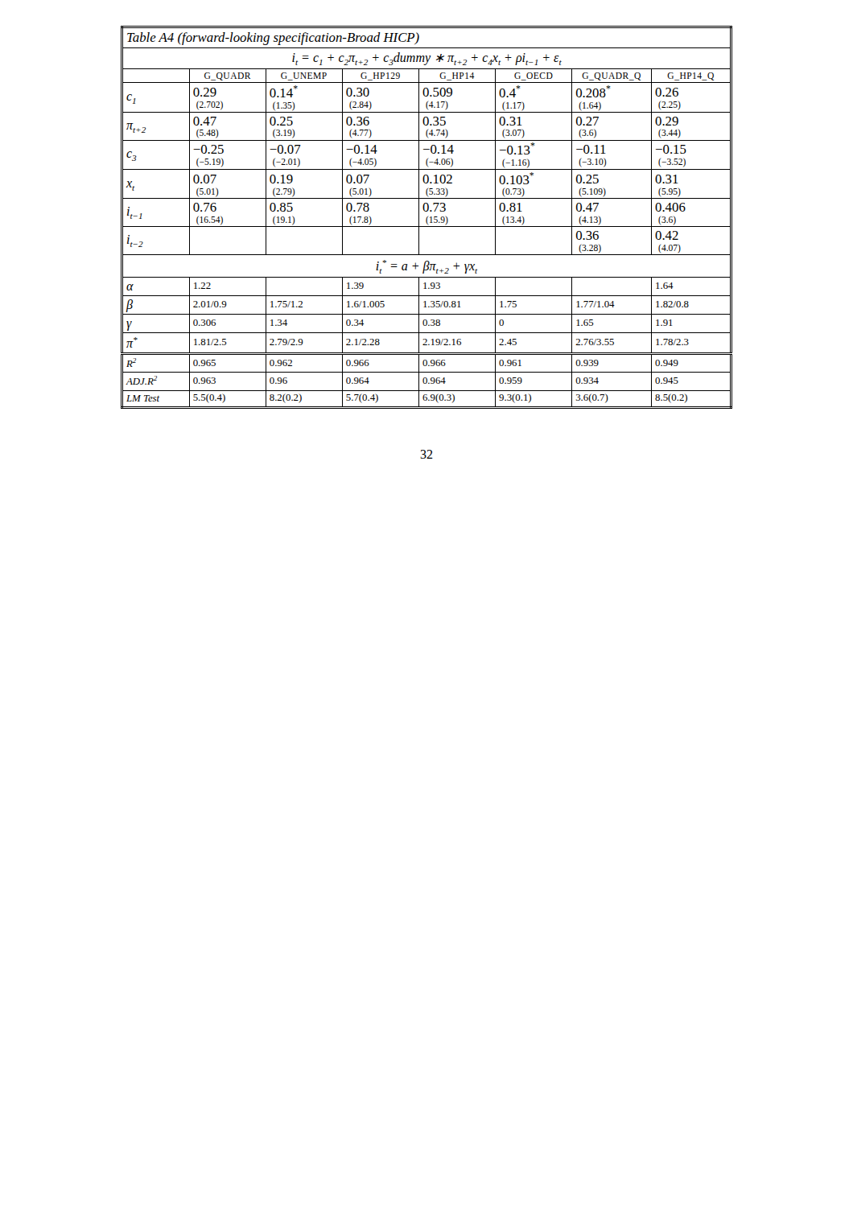| Table A4 (forward-looking specification-Broad HICP) |
| i t = c 1 + c 2 π t+2 + c 3 dummy ∗ π t+2 + c 4 x t + ρi t−1 + ε t |
| | G_QUADR | G_UNEMP | G_HP129 | G_HP14 | G_OECD | G_QUADR_Q | G_HP14_Q |
| c 1 | 0.29 (2.702) | 0.14 * (1.35) | 0.30 (2.84) | 0.509 (4.17) | 0.4 * (1.17) | 0.208 * (1.64) | 0.26 (2.25) |
| π t+2 | 0.47 (5.48) | 0.25 (3.19) | 0.36 (4.77) | 0.35 (4.74) | 0.31 (3.07) | 0.27 (3.6) | 0.29 (3.44) |
| c 3 | −0.25 (−5.19) | −0.07 (−2.01) | −0.14 (−4.05) | −0.14 (−4.06) | −0.13 * (−1.16) | −0.11 (−3.10) | −0.15 (−3.52) |
| x t | 0.07 (5.01) | 0.19 (2.79) | 0.07 (5.01) | 0.102 (5.33) | 0.103 * (0.73) | 0.25 (5.109) | 0.31 (5.95) |
| i t−1 | 0.76 (16.54) | 0.85 (19.1) | 0.78 (17.8) | 0.73 (15.9) | 0.81 (13.4) | 0.47 (4.13) | 0.406 (3.6) |
| i t−2 | | | | | | 0.36 (3.28) | 0.42 (4.07) |
| i t * = a + βπ t+2 + γx t |
| α | 1.22 | | 1.39 | 1.93 | | | 1.64 |
| β | 2.01/0.9 | 1.75/1.2 | 1.6/1.005 | 1.35/0.81 | 1.75 | 1.77/1.04 | 1.82/0.8 |
| γ | 0.306 | 1.34 | 0.34 | 0.38 | 0 | 1.65 | 1.91 |
| π * | 1.81/2.5 | 2.79/2.9 | 2.1/2.28 | 2.19/2.16 | 2.45 | 2.76/3.55 | 1.78/2.3 |
| R 2 | 0.965 | 0.962 | 0.966 | 0.966 | 0.961 | 0.939 | 0.949 |
| ADJ.R 2 | 0.963 | 0.96 | 0.964 | 0.964 | 0.959 | 0.934 | 0.945 |
| LM Test | 5.5(0.4) | 8.2(0.2) | 5.7(0.4) | 6.9(0.3) | 9.3(0.1) | 3.6(0.7) | 8.5(0.2) |
32